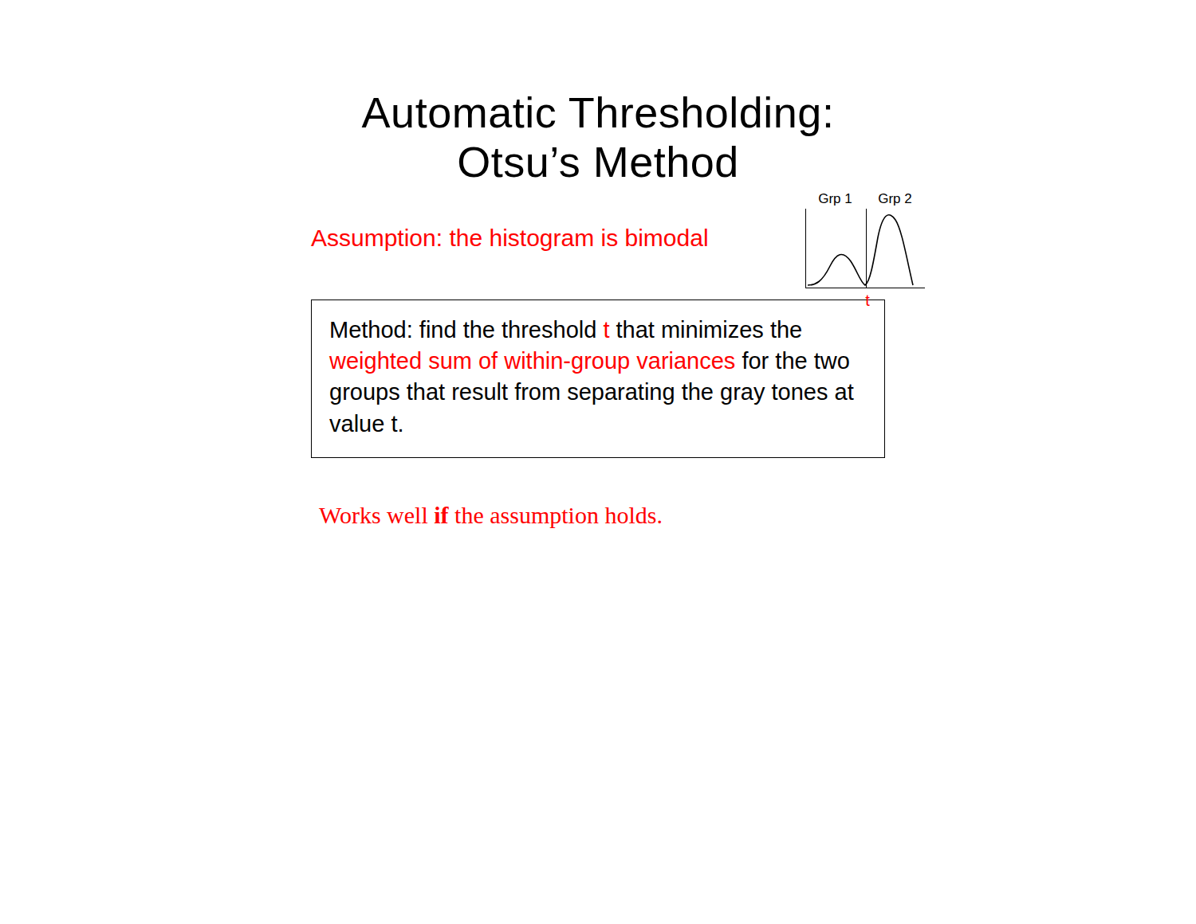Automatic Thresholding:
Otsu’s Method
Assumption: the histogram is bimodal
Grp 1 Grp 2
t
Method: find the threshold t that minimizes the weighted sum of within-group variances for the two groups that result from separating the gray tones at value t.
Works well if the assumption holds.